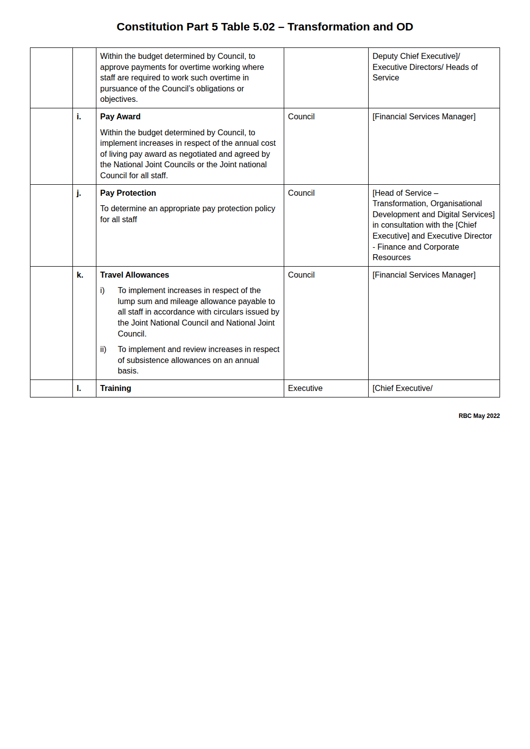Constitution Part 5 Table 5.02 – Transformation and OD
| | | Within the budget determined by Council, to approve payments for overtime working where staff are required to work such overtime in pursuance of the Council’s obligations or objectives. | | Deputy Chief Executive]/ Executive Directors/ Heads of Service |
| | i. | Pay Award Within the budget determined by Council, to implement increases in respect of the annual cost of living pay award as negotiated and agreed by the National Joint Councils or the Joint national Council for all staff. | Council | [Financial Services Manager] |
| | j. | Pay Protection To determine an appropriate pay protection policy for all staff | Council | [Head of Service – Transformation, Organisational Development and Digital Services] in consultation with the [Chief Executive] and Executive Director - Finance and Corporate Resources |
| | k. | Travel Allowances i) To implement increases in respect of the lump sum and mileage allowance payable to all staff in accordance with circulars issued by the Joint National Council and National Joint Council. ii) To implement and review increases in respect of subsistence allowances on an annual basis. | Council | [Financial Services Manager] |
| | l. | Training | Executive | [Chief Executive/ |
RBC May 2022